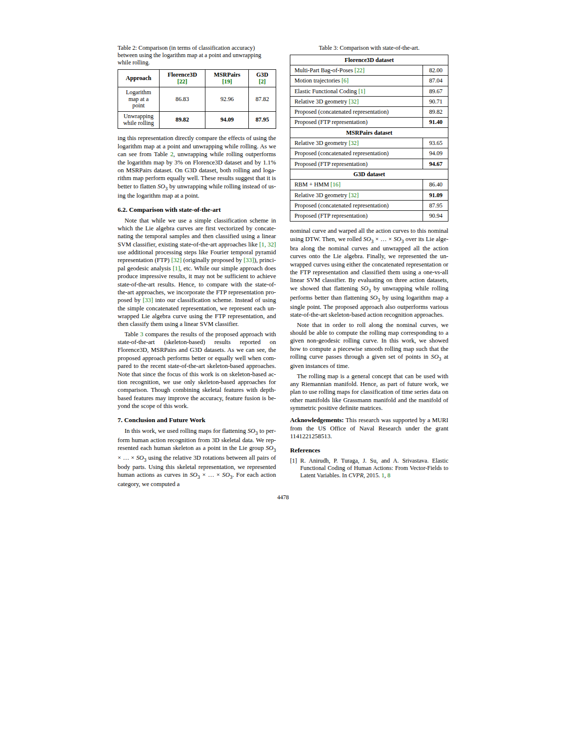Table 2: Comparison (in terms of classification accuracy) between using the logarithm map at a point and unwrapping while rolling.
| Approach | Florence3D [22] | MSRPairs [19] | G3D [2] |
| --- | --- | --- | --- |
| Logarithm map at a point | 86.83 | 92.96 | 87.82 |
| Unwrapping while rolling | 89.82 | 94.09 | 87.95 |
ing this representation directly compare the effects of using the logarithm map at a point and unwrapping while rolling. As we can see from Table 2, unwrapping while rolling outperforms the logarithm map by 3% on Florence3D dataset and by 1.1% on MSRPairs dataset. On G3D dataset, both rolling and logarithm map perform equally well. These results suggest that it is better to flatten SO3 by unwrapping while rolling instead of using the logarithm map at a point.
6.2. Comparison with state-of-the-art
Note that while we use a simple classification scheme in which the Lie algebra curves are first vectorized by concatenating the temporal samples and then classified using a linear SVM classifier, existing state-of-the-art approaches like [1, 32] use additional processing steps like Fourier temporal pyramid representation (FTP) [32] (originally proposed by [33]), principal geodesic analysis [1], etc. While our simple approach does produce impressive results, it may not be sufficient to achieve state-of-the-art results. Hence, to compare with the state-of-the-art approaches, we incorporate the FTP representation proposed by [33] into our classification scheme. Instead of using the simple concatenated representation, we represent each unwrapped Lie algebra curve using the FTP representation, and then classify them using a linear SVM classifier.
Table 3 compares the results of the proposed approach with state-of-the-art (skeleton-based) results reported on Florence3D, MSRPairs and G3D datasets. As we can see, the proposed approach performs better or equally well when compared to the recent state-of-the-art skeleton-based approaches. Note that since the focus of this work is on skeleton-based action recognition, we use only skeleton-based approaches for comparison. Though combining skeletal features with depth-based features may improve the accuracy, feature fusion is beyond the scope of this work.
7. Conclusion and Future Work
In this work, we used rolling maps for flattening SO3 to perform human action recognition from 3D skeletal data. We represented each human skeleton as a point in the Lie group SO3 × … × SO3 using the relative 3D rotations between all pairs of body parts. Using this skeletal representation, we represented human actions as curves in SO3 × … × SO3. For each action category, we computed a
Table 3: Comparison with state-of-the-art.
| Florence3D dataset |
| --- |
| Multi-Part Bag-of-Poses [22] | 82.00 |
| Motion trajectories [6] | 87.04 |
| Elastic Functional Coding [1] | 89.67 |
| Relative 3D geometry [32] | 90.71 |
| Proposed (concatenated representation) | 89.82 |
| Proposed (FTP representation) | 91.40 |
| MSRPairs dataset |
| Relative 3D geometry [32] | 93.65 |
| Proposed (concatenated representation) | 94.09 |
| Proposed (FTP representation) | 94.67 |
| G3D dataset |
| RBM + HMM [16] | 86.40 |
| Relative 3D geometry [32] | 91.09 |
| Proposed (concatenated representation) | 87.95 |
| Proposed (FTP representation) | 90.94 |
nominal curve and warped all the action curves to this nominal using DTW. Then, we rolled SO3 × … × SO3 over its Lie algebra along the nominal curves and unwrapped all the action curves onto the Lie algebra. Finally, we represented the unwrapped curves using either the concatenated representation or the FTP representation and classified them using a one-vs-all linear SVM classifier. By evaluating on three action datasets, we showed that flattening SO3 by unwrapping while rolling performs better than flattening SO3 by using logarithm map a single point. The proposed approach also outperforms various state-of-the-art skeleton-based action recognition approaches.
Note that in order to roll along the nominal curves, we should be able to compute the rolling map corresponding to a given non-geodesic rolling curve. In this work, we showed how to compute a piecewise smooth rolling map such that the rolling curve passes through a given set of points in SO3 at given instances of time.
The rolling map is a general concept that can be used with any Riemannian manifold. Hence, as part of future work, we plan to use rolling maps for classification of time series data on other manifolds like Grassmann manifold and the manifold of symmetric positive definite matrices.
Acknowledgements: This research was supported by a MURI from the US Office of Naval Research under the grant 1141221258513.
References
[1]
R. Anirudh, P. Turaga, J. Su, and A. Srivastava. Elastic Functional Coding of Human Actions: From Vector-Fields to Latent Variables. In CVPR, 2015. 1, 8
4478